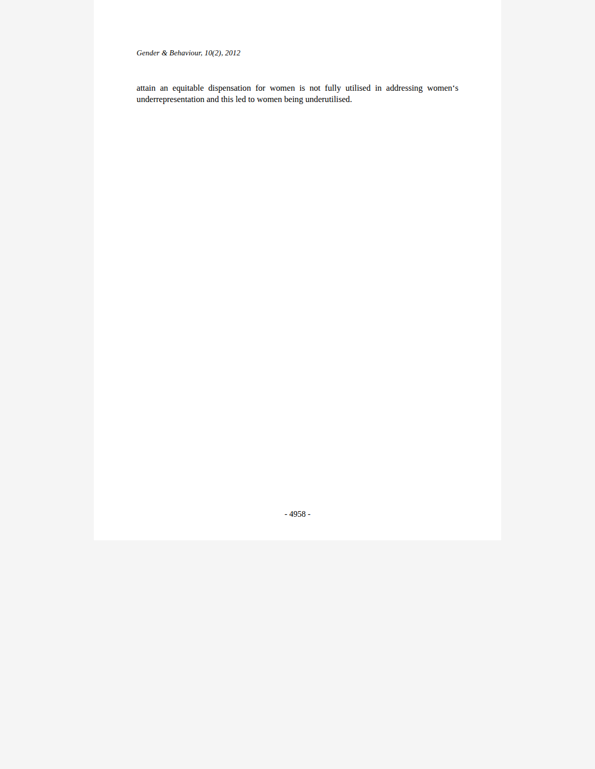Gender & Behaviour, 10(2), 2012
attain an equitable dispensation for women is not fully utilised in addressing women‘s underrepresentation and this led to women being underutilised.
- 4958 -